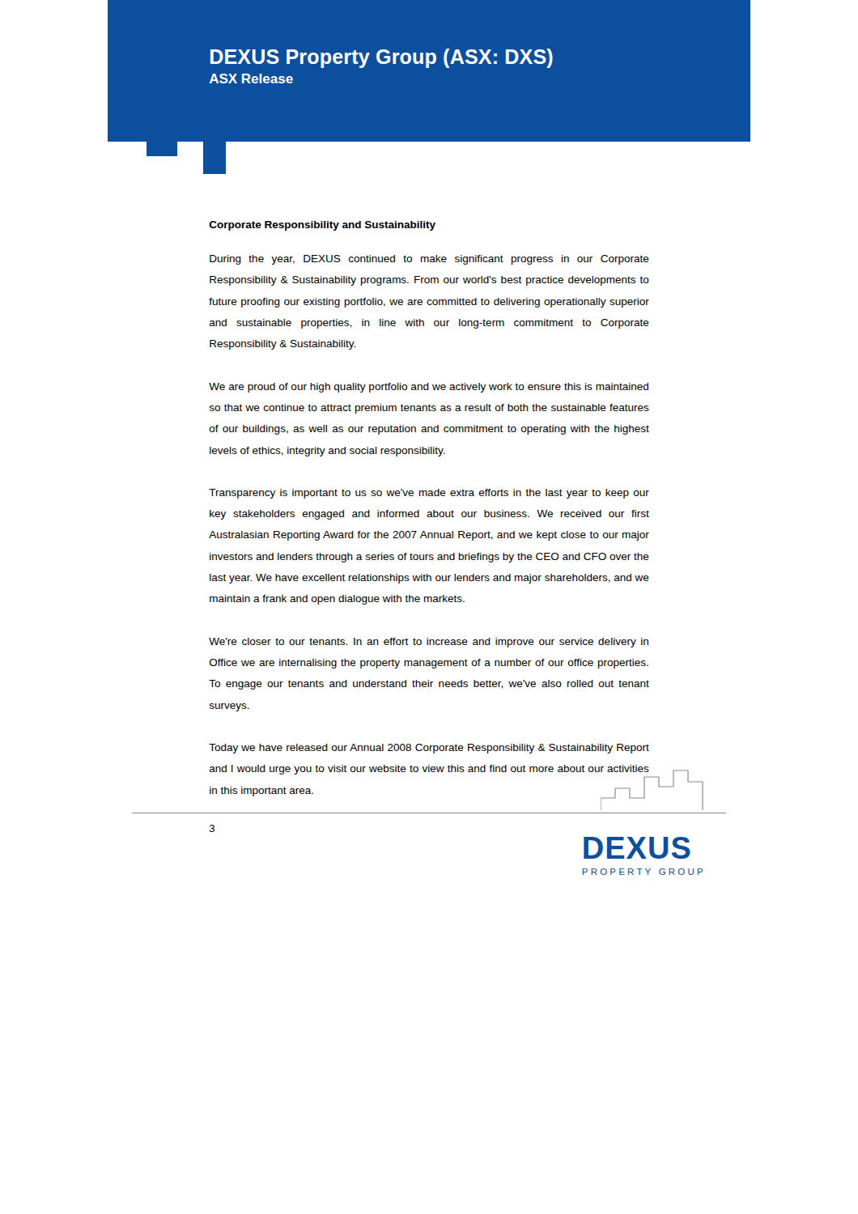DEXUS Property Group (ASX: DXS)
ASX Release
Corporate Responsibility and Sustainability
During the year, DEXUS continued to make significant progress in our Corporate Responsibility & Sustainability programs. From our world's best practice developments to future proofing our existing portfolio, we are committed to delivering operationally superior and sustainable properties, in line with our long-term commitment to Corporate Responsibility & Sustainability.
We are proud of our high quality portfolio and we actively work to ensure this is maintained so that we continue to attract premium tenants as a result of both the sustainable features of our buildings, as well as our reputation and commitment to operating with the highest levels of ethics, integrity and social responsibility.
Transparency is important to us so we've made extra efforts in the last year to keep our key stakeholders engaged and informed about our business. We received our first Australasian Reporting Award for the 2007 Annual Report, and we kept close to our major investors and lenders through a series of tours and briefings by the CEO and CFO over the last year. We have excellent relationships with our lenders and major shareholders, and we maintain a frank and open dialogue with the markets.
We're closer to our tenants. In an effort to increase and improve our service delivery in Office we are internalising the property management of a number of our office properties. To engage our tenants and understand their needs better, we've also rolled out tenant surveys.
Today we have released our Annual 2008 Corporate Responsibility & Sustainability Report and I would urge you to visit our website to view this and find out more about our activities in this important area.
3
DEXUS
PROPERTY GROUP